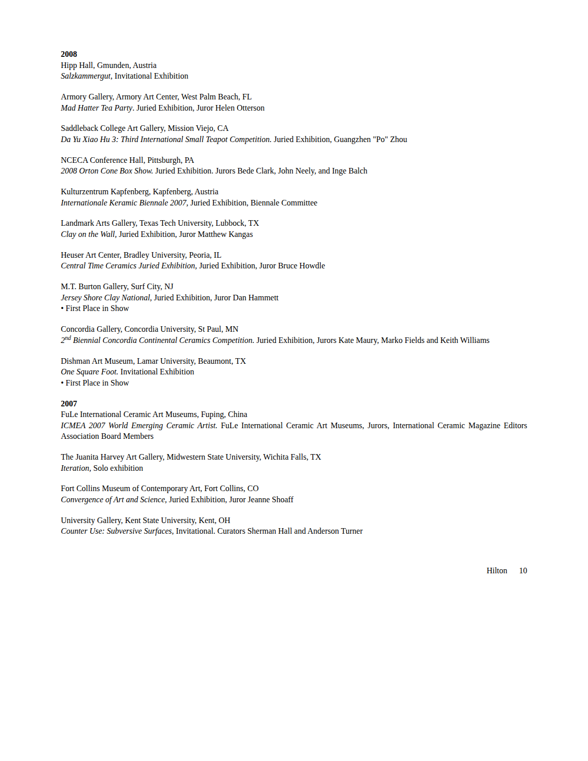2008
Hipp Hall, Gmunden, Austria
Salzkammergut, Invitational Exhibition
Armory Gallery, Armory Art Center, West Palm Beach, FL
Mad Hatter Tea Party. Juried Exhibition, Juror Helen Otterson
Saddleback College Art Gallery, Mission Viejo, CA
Da Yu Xiao Hu 3: Third International Small Teapot Competition. Juried Exhibition, Guangzhen "Po" Zhou
NCECA Conference Hall, Pittsburgh, PA
2008 Orton Cone Box Show. Juried Exhibition. Jurors Bede Clark, John Neely, and Inge Balch
Kulturzentrum Kapfenberg, Kapfenberg, Austria
Internationale Keramic Biennale 2007, Juried Exhibition, Biennale Committee
Landmark Arts Gallery, Texas Tech University, Lubbock, TX
Clay on the Wall, Juried Exhibition, Juror Matthew Kangas
Heuser Art Center, Bradley University, Peoria, IL
Central Time Ceramics Juried Exhibition, Juried Exhibition, Juror Bruce Howdle
M.T. Burton Gallery, Surf City, NJ
Jersey Shore Clay National, Juried Exhibition, Juror Dan Hammett
• First Place in Show
Concordia Gallery, Concordia University, St Paul, MN
2nd Biennial Concordia Continental Ceramics Competition. Juried Exhibition, Jurors Kate Maury, Marko Fields and Keith Williams
Dishman Art Museum, Lamar University, Beaumont, TX
One Square Foot. Invitational Exhibition
• First Place in Show
2007
FuLe International Ceramic Art Museums, Fuping, China
ICMEA 2007 World Emerging Ceramic Artist. FuLe International Ceramic Art Museums, Jurors, International Ceramic Magazine Editors Association Board Members
The Juanita Harvey Art Gallery, Midwestern State University, Wichita Falls, TX
Iteration, Solo exhibition
Fort Collins Museum of Contemporary Art, Fort Collins, CO
Convergence of Art and Science, Juried Exhibition, Juror Jeanne Shoaff
University Gallery, Kent State University, Kent, OH
Counter Use: Subversive Surfaces, Invitational. Curators Sherman Hall and Anderson Turner
Hilton 10